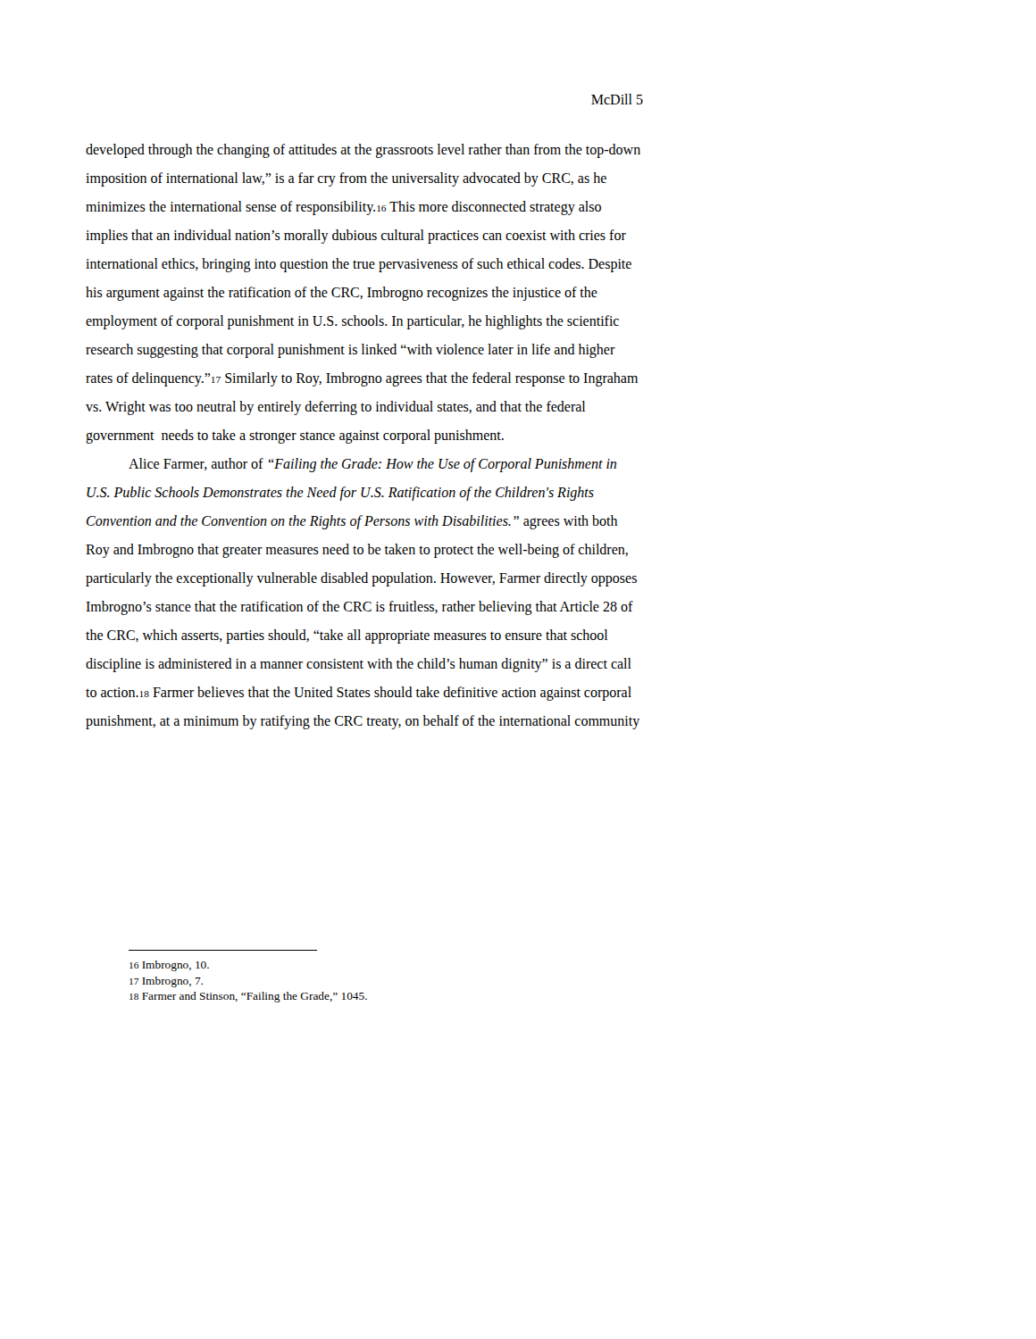McDill 5
developed through the changing of attitudes at the grassroots level rather than from the top-down imposition of international law,” is a far cry from the universality advocated by CRC, as he minimizes the international sense of responsibility.16 This more disconnected strategy also implies that an individual nation’s morally dubious cultural practices can coexist with cries for international ethics, bringing into question the true pervasiveness of such ethical codes. Despite his argument against the ratification of the CRC, Imbrogno recognizes the injustice of the employment of corporal punishment in U.S. schools. In particular, he highlights the scientific research suggesting that corporal punishment is linked “with violence later in life and higher rates of delinquency.”17 Similarly to Roy, Imbrogno agrees that the federal response to Ingraham vs. Wright was too neutral by entirely deferring to individual states, and that the federal government needs to take a stronger stance against corporal punishment.
Alice Farmer, author of “Failing the Grade: How the Use of Corporal Punishment in U.S. Public Schools Demonstrates the Need for U.S. Ratification of the Children's Rights Convention and the Convention on the Rights of Persons with Disabilities.” agrees with both Roy and Imbrogno that greater measures need to be taken to protect the well-being of children, particularly the exceptionally vulnerable disabled population. However, Farmer directly opposes Imbrogno’s stance that the ratification of the CRC is fruitless, rather believing that Article 28 of the CRC, which asserts, parties should, “take all appropriate measures to ensure that school discipline is administered in a manner consistent with the child’s human dignity” is a direct call to action.18 Farmer believes that the United States should take definitive action against corporal punishment, at a minimum by ratifying the CRC treaty, on behalf of the international community
16 Imbrogno, 10.
17 Imbrogno, 7.
18 Farmer and Stinson, “Failing the Grade,” 1045.